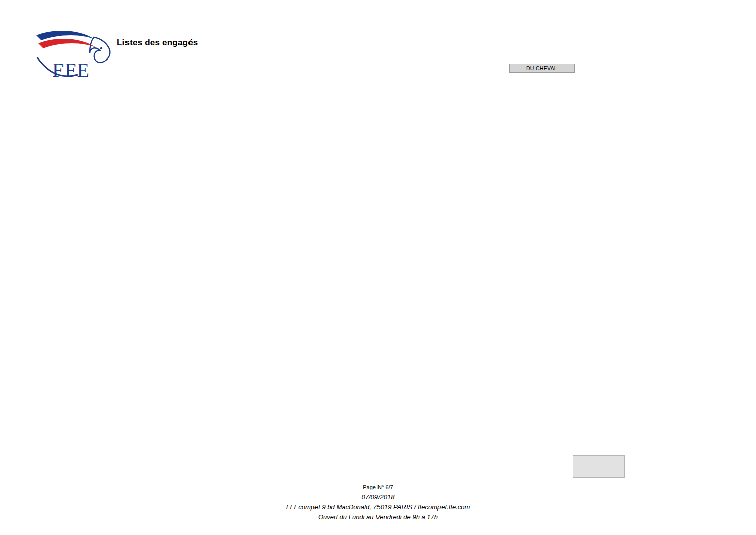FFE
Listes des engagés
DU CHEVAL
Page N° 6/7
07/09/2018
FFEcompet 9 bd MacDonald, 75019 PARIS / ffecompet.ffe.com
Ouvert du Lundi au Vendredi de 9h à 17h